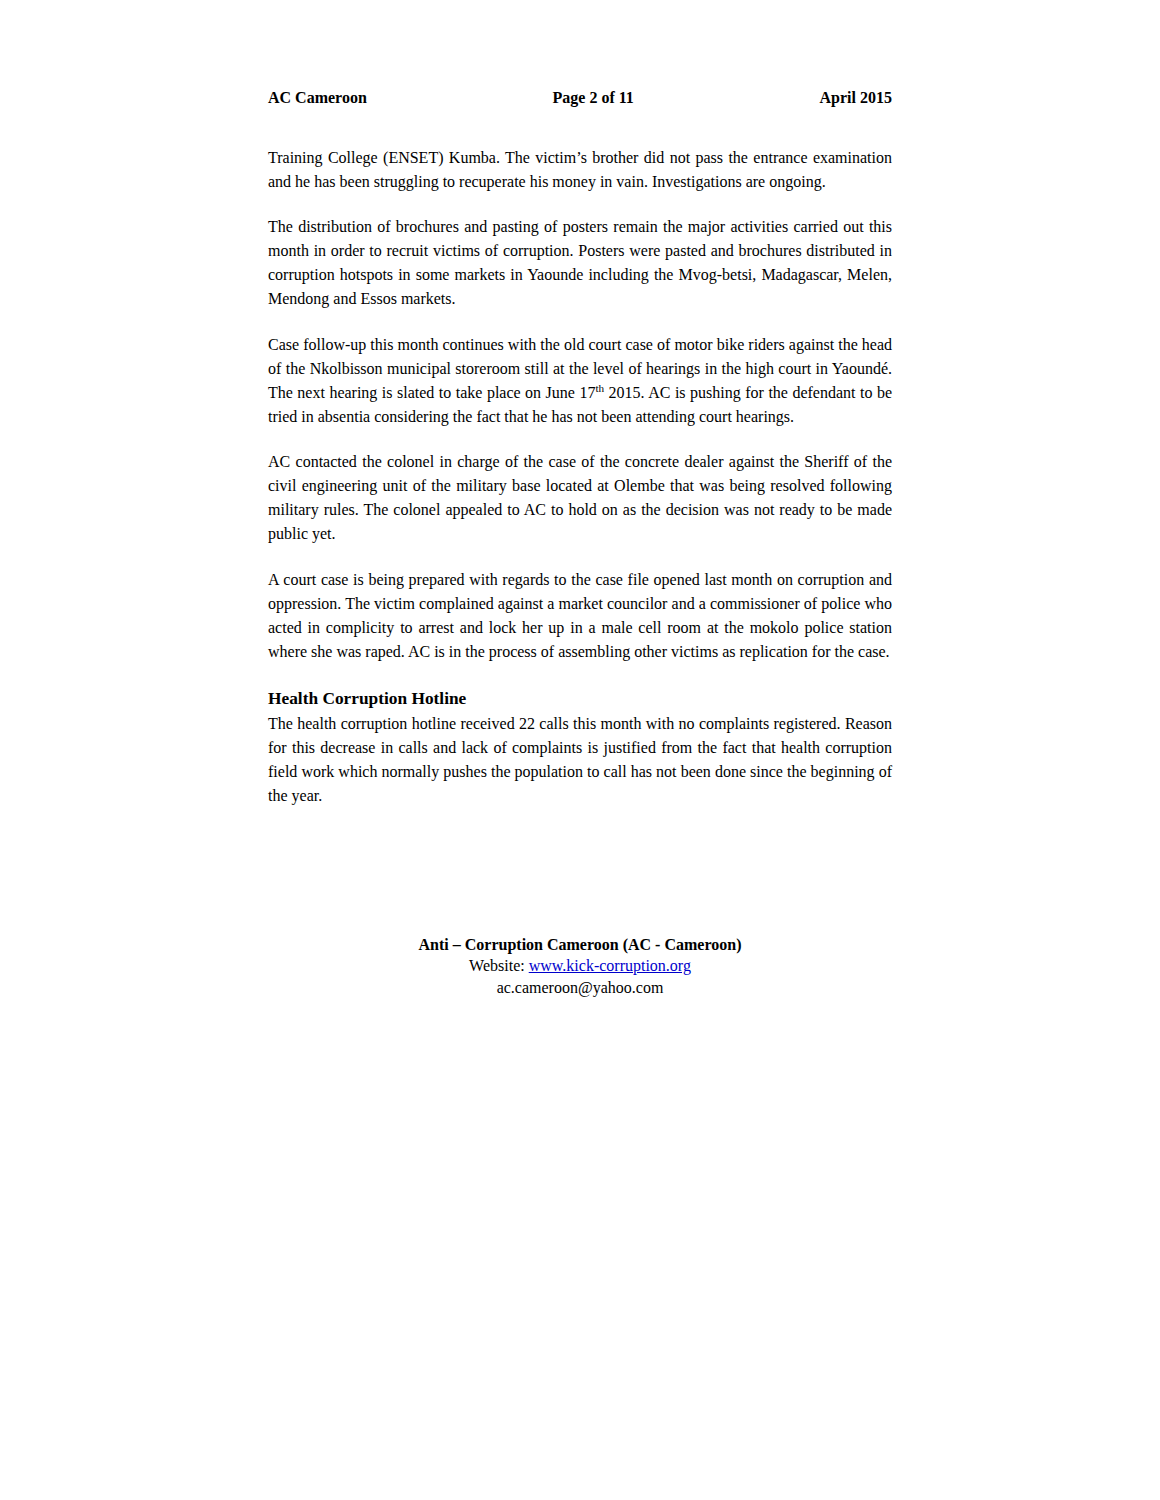AC Cameroon Page 2 of 11 April 2015
Training College (ENSET) Kumba. The victim’s brother did not pass the entrance examination and he has been struggling to recuperate his money in vain. Investigations are ongoing.
The distribution of brochures and pasting of posters remain the major activities carried out this month in order to recruit victims of corruption. Posters were pasted and brochures distributed in corruption hotspots in some markets in Yaounde including the Mvog-betsi, Madagascar, Melen, Mendong and Essos markets.
Case follow-up this month continues with the old court case of motor bike riders against the head of the Nkolbisson municipal storeroom still at the level of hearings in the high court in Yaoundé. The next hearing is slated to take place on June 17th 2015. AC is pushing for the defendant to be tried in absentia considering the fact that he has not been attending court hearings.
AC contacted the colonel in charge of the case of the concrete dealer against the Sheriff of the civil engineering unit of the military base located at Olembe that was being resolved following military rules. The colonel appealed to AC to hold on as the decision was not ready to be made public yet.
A court case is being prepared with regards to the case file opened last month on corruption and oppression. The victim complained against a market councilor and a commissioner of police who acted in complicity to arrest and lock her up in a male cell room at the mokolo police station where she was raped. AC is in the process of assembling other victims as replication for the case.
Health Corruption Hotline
The health corruption hotline received 22 calls this month with no complaints registered. Reason for this decrease in calls and lack of complaints is justified from the fact that health corruption field work which normally pushes the population to call has not been done since the beginning of the year.
Anti – Corruption Cameroon (AC - Cameroon)
Website: www.kick-corruption.org
ac.cameroon@yahoo.com